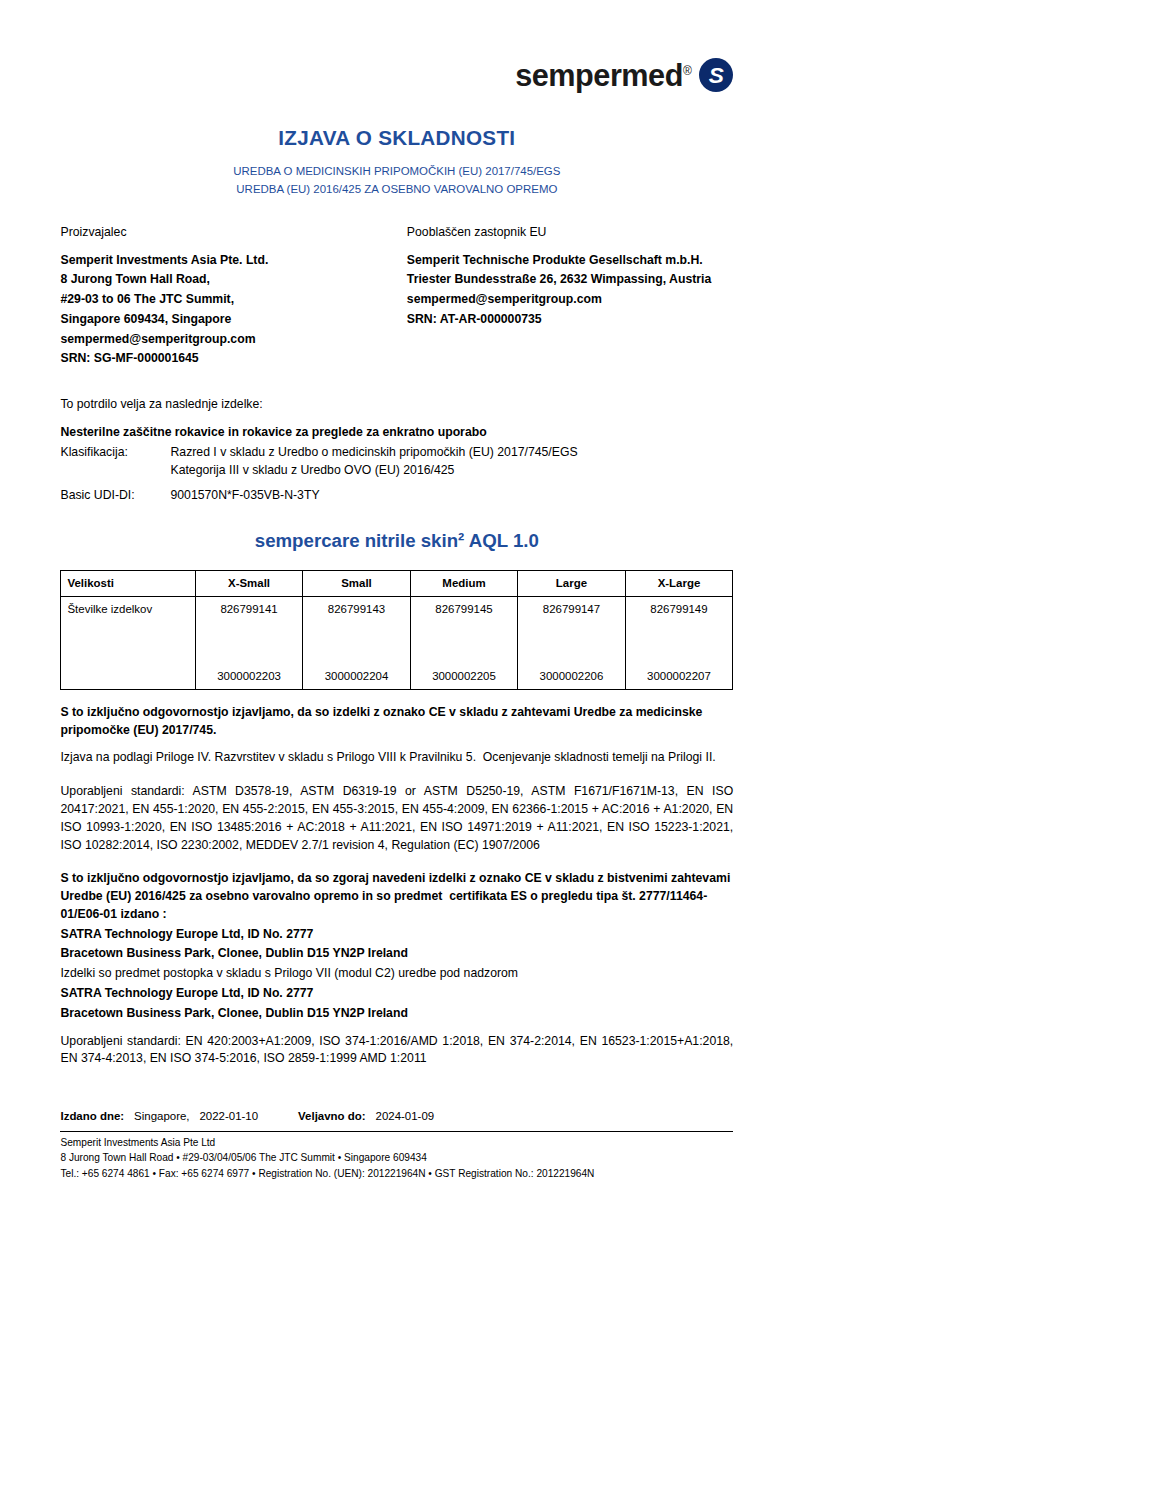sempermed®S
IZJAVA O SKLADNOSTI
UREDBA O MEDICINSKIH PRIPOMOČKIH (EU) 2017/745/EGS
UREDBA (EU) 2016/425 ZA OSEBNO VAROVALNO OPREMO
Proizvajalec
Semperit Investments Asia Pte. Ltd.
8 Jurong Town Hall Road,
#29-03 to 06 The JTC Summit,
Singapore 609434, Singapore
sempermed@semperitgroup.com
SRN: SG-MF-000001645
Pooblaščen zastopnik EU
Semperit Technische Produkte Gesellschaft m.b.H.
Triester Bundesstraße 26, 2632 Wimpassing, Austria
sempermed@semperitgroup.com
SRN: AT-AR-000000735
To potrdilo velja za naslednje izdelke:
Nesterilne zaščitne rokavice in rokavice za preglede za enkratno uporabo
Klasifikacija:
Razred I v skladu z Uredbo o medicinskih pripomočkih (EU) 2017/745/EGS
Kategorija III v skladu z Uredbo OVO (EU) 2016/425
Basic UDI-DI:
9001570N*F-035VB-N-3TY
sempercare nitrile skin² AQL 1.0
| Velikosti | X-Small | Small | Medium | Large | X-Large |
| --- | --- | --- | --- | --- | --- |
| Številke izdelkov | 826799141 | 826799143 | 826799145 | 826799147 | 826799149 |
| | 3000002203 | 3000002204 | 3000002205 | 3000002206 | 3000002207 |
S to izključno odgovornostjo izjavljamo, da so izdelki z oznako CE v skladu z zahtevami Uredbe za medicinske pripomočke (EU) 2017/745.
Izjava na podlagi Priloge IV. Razvrstitev v skladu s Prilogo VIII k Pravilniku 5. Ocenjevanje skladnosti temelji na Prilogi II.
Uporabljeni standardi: ASTM D3578-19, ASTM D6319-19 or ASTM D5250-19, ASTM F1671/F1671M-13, EN ISO 20417:2021, EN 455-1:2020, EN 455-2:2015, EN 455-3:2015, EN 455-4:2009, EN 62366-1:2015 + AC:2016 + A1:2020, EN ISO 10993-1:2020, EN ISO 13485:2016 + AC:2018 + A11:2021, EN ISO 14971:2019 + A11:2021, EN ISO 15223-1:2021, ISO 10282:2014, ISO 2230:2002, MEDDEV 2.7/1 revision 4, Regulation (EC) 1907/2006
S to izključno odgovornostjo izjavljamo, da so zgoraj navedeni izdelki z oznako CE v skladu z bistvenimi zahtevami Uredbe (EU) 2016/425 za osebno varovalno opremo in so predmet certifikata ES o pregledu tipa št. 2777/11464-01/E06-01 izdano :
SATRA Technology Europe Ltd, ID No. 2777
Bracetown Business Park, Clonee, Dublin D15 YN2P Ireland
Izdelki so predmet postopka v skladu s Prilogo VII (modul C2) uredbe pod nadzorom
SATRA Technology Europe Ltd, ID No. 2777
Bracetown Business Park, Clonee, Dublin D15 YN2P Ireland
Uporabljeni standardi: EN 420:2003+A1:2009, ISO 374-1:2016/AMD 1:2018, EN 374-2:2014, EN 16523-1:2015+A1:2018, EN 374-4:2013, EN ISO 374-5:2016, ISO 2859-1:1999 AMD 1:2011
| Izdano dne: | Singapore, | 2022-01-10 | Veljavno do: | 2024-01-09 |
Semperit Investments Asia Pte Ltd
8 Jurong Town Hall Road • #29-03/04/05/06 The JTC Summit • Singapore 609434
Tel.: +65 6274 4861 • Fax: +65 6274 6977 • Registration No. (UEN): 201221964N • GST Registration No.: 201221964N